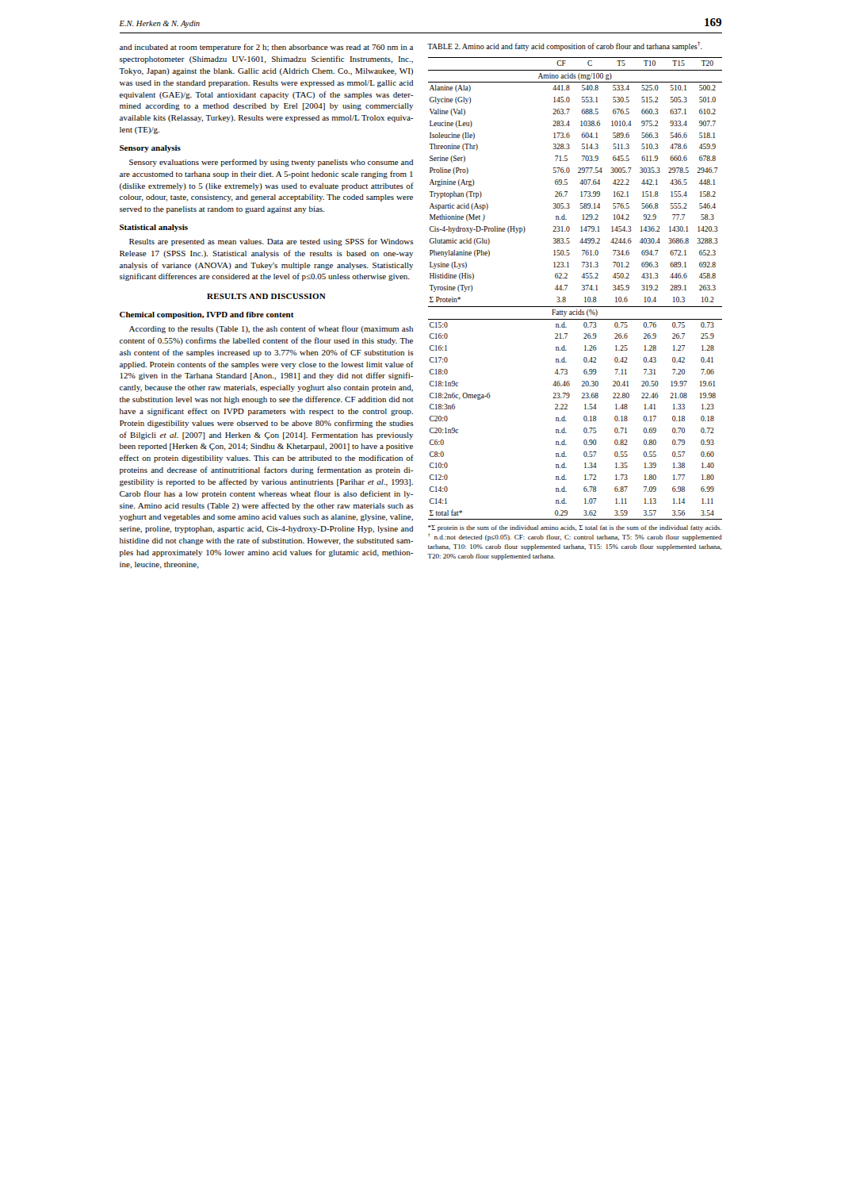E.N. Herken & N. Aydin
169
and incubated at room temperature for 2 h; then absorbance was read at 760 nm in a spectrophotometer (Shimadzu UV-1601, Shimadzu Scientific Instruments, Inc., Tokyo, Japan) against the blank. Gallic acid (Aldrich Chem. Co., Milwaukee, WI) was used in the standard preparation. Results were expressed as mmol/L gallic acid equivalent (GAE)/g. Total antioxidant capacity (TAC) of the samples was determined according to a method described by Erel [2004] by using commercially available kits (Relassay, Turkey). Results were expressed as mmol/L Trolox equivalent (TE)/g.
Sensory analysis
Sensory evaluations were performed by using twenty panelists who consume and are accustomed to tarhana soup in their diet. A 5-point hedonic scale ranging from 1 (dislike extremely) to 5 (like extremely) was used to evaluate product attributes of colour, odour, taste, consistency, and general acceptability. The coded samples were served to the panelists at random to guard against any bias.
Statistical analysis
Results are presented as mean values. Data are tested using SPSS for Windows Release 17 (SPSS Inc.). Statistical analysis of the results is based on one-way analysis of variance (ANOVA) and Tukey's multiple range analyses. Statistically significant differences are considered at the level of p≤0.05 unless otherwise given.
Results and discussion
Chemical composition, IVPD and fibre content
According to the results (Table 1), the ash content of wheat flour (maximum ash content of 0.55%) confirms the labelled content of the flour used in this study. The ash content of the samples increased up to 3.77% when 20% of CF substitution is applied. Protein contents of the samples were very close to the lowest limit value of 12% given in the Tarhana Standard [Anon., 1981] and they did not differ significantly, because the other raw materials, especially yoghurt also contain protein and, the substitution level was not high enough to see the difference. CF addition did not have a significant effect on IVPD parameters with respect to the control group. Protein digestibility values were observed to be above 80% confirming the studies of Bilgicli et al. [2007] and Herken & Çon [2014]. Fermentation has previously been reported [Herken & Çon, 2014; Sindhu & Khetarpaul, 2001] to have a positive effect on protein digestibility values. This can be attributed to the modification of proteins and decrease of antinutritional factors during fermentation as protein digestibility is reported to be affected by various antinutrients [Parihar et al., 1993]. Carob flour has a low protein content whereas wheat flour is also deficient in lysine. Amino acid results (Table 2) were affected by the other raw materials such as yoghurt and vegetables and some amino acid values such as alanine, glysine, valine, serine, proline, tryptophan, aspartic acid, Cis-4-hydroxy-D-Proline Hyp, lysine and histidine did not change with the rate of substitution. However, the substituted samples had approximately 10% lower amino acid values for glutamic acid, methionine, leucine, threonine,
TABLE 2. Amino acid and fatty acid composition of carob flour and tarhana samples†.
| | CF | C | T5 | T10 | T15 | T20 |
| --- | --- | --- | --- | --- | --- | --- |
| Amino acids (mg/100 g) |
| Alanine (Ala) | 441.8 | 540.8 | 533.4 | 525.0 | 510.1 | 500.2 |
| Glycine (Gly) | 145.0 | 553.1 | 530.5 | 515.2 | 505.3 | 501.0 |
| Valine (Val) | 263.7 | 688.5 | 676.5 | 660.3 | 637.1 | 610.2 |
| Leucine (Leu) | 283.4 | 1038.6 | 1010.4 | 975.2 | 933.4 | 907.7 |
| Isoleucine (Ile) | 173.6 | 604.1 | 589.6 | 566.3 | 546.6 | 518.1 |
| Threonine (Thr) | 328.3 | 514.3 | 511.3 | 510.3 | 478.6 | 459.9 |
| Serine (Ser) | 71.5 | 703.9 | 645.5 | 611.9 | 660.6 | 678.8 |
| Proline (Pro) | 576.0 | 2977.54 | 3005.7 | 3035.3 | 2978.5 | 2946.7 |
| Arginine (Arg) | 69.5 | 407.64 | 422.2 | 442.1 | 436.5 | 448.1 |
| Tryptophan (Trp) | 26.7 | 173.99 | 162.1 | 151.8 | 155.4 | 158.2 |
| Aspartic acid (Asp) | 305.3 | 589.14 | 576.5 | 566.8 | 555.2 | 546.4 |
| Methionine (Met ) | n.d. | 129.2 | 104.2 | 92.9 | 77.7 | 58.3 |
| Cis-4-hydroxy-D-Proline (Hyp) | 231.0 | 1479.1 | 1454.3 | 1436.2 | 1430.1 | 1420.3 |
| Glutamic acid (Glu) | 383.5 | 4499.2 | 4244.6 | 4030.4 | 3686.8 | 3288.3 |
| Phenylalanine (Phe) | 150.5 | 761.0 | 734.6 | 694.7 | 672.1 | 652.3 |
| Lysine (Lys) | 123.1 | 731.3 | 701.2 | 696.3 | 689.1 | 692.8 |
| Histidine (His) | 62.2 | 455.2 | 450.2 | 431.3 | 446.6 | 458.8 |
| Tyrosine (Tyr) | 44.7 | 374.1 | 345.9 | 319.2 | 289.1 | 263.3 |
| Σ Protein* | 3.8 | 10.8 | 10.6 | 10.4 | 10.3 | 10.2 |
| Fatty acids (%) |
| C15:0 | n.d. | 0.73 | 0.75 | 0.76 | 0.75 | 0.73 |
| C16:0 | 21.7 | 26.9 | 26.6 | 26.9 | 26.7 | 25.9 |
| C16:1 | n.d. | 1.26 | 1.25 | 1.28 | 1.27 | 1.28 |
| C17:0 | n.d. | 0.42 | 0.42 | 0.43 | 0.42 | 0.41 |
| C18:0 | 4.73 | 6.99 | 7.11 | 7.31 | 7.20 | 7.06 |
| C18:1n9c | 46.46 | 20.30 | 20.41 | 20.50 | 19.97 | 19.61 |
| C18:2n6c, Omega-6 | 23.79 | 23.68 | 22.80 | 22.46 | 21.08 | 19.98 |
| C18:3n6 | 2.22 | 1.54 | 1.48 | 1.41 | 1.33 | 1.23 |
| C20:0 | n.d. | 0.18 | 0.18 | 0.17 | 0.18 | 0.18 |
| C20:1n9c | n.d. | 0.75 | 0.71 | 0.69 | 0.70 | 0.72 |
| C6:0 | n.d. | 0.90 | 0.82 | 0.80 | 0.79 | 0.93 |
| C8:0 | n.d. | 0.57 | 0.55 | 0.55 | 0.57 | 0.60 |
| C10:0 | n.d. | 1.34 | 1.35 | 1.39 | 1.38 | 1.40 |
| C12:0 | n.d. | 1.72 | 1.73 | 1.80 | 1.77 | 1.80 |
| C14:0 | n.d. | 6.78 | 6.87 | 7.09 | 6.98 | 6.99 |
| C14:1 | n.d. | 1.07 | 1.11 | 1.13 | 1.14 | 1.11 |
| Σ total fat* | 0.29 | 3.62 | 3.59 | 3.57 | 3.56 | 3.54 |
*Σ protein is the sum of the individual amino acids, Σ total fat is the sum of the individual fatty acids. † n.d.:not detected (p≤0.05). CF: carob flour, C: control tarhana, T5: 5% carob flour supplemented tarhana, T10: 10% carob flour supplemented tarhana, T15: 15% carob flour supplemented tarhana, T20: 20% carob flour supplemented tarhana.